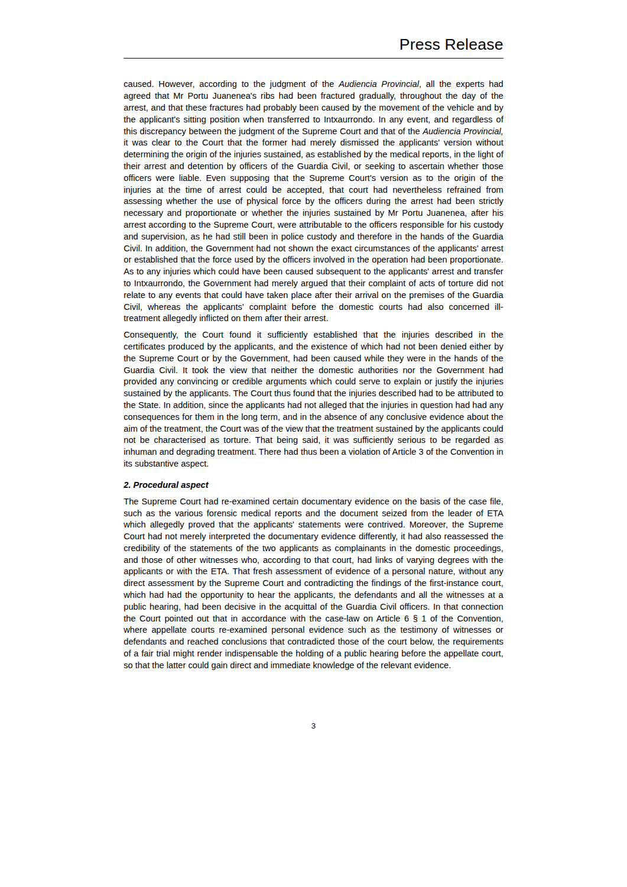Press Release
caused. However, according to the judgment of the Audiencia Provincial, all the experts had agreed that Mr Portu Juanenea's ribs had been fractured gradually, throughout the day of the arrest, and that these fractures had probably been caused by the movement of the vehicle and by the applicant's sitting position when transferred to Intxaurrondo. In any event, and regardless of this discrepancy between the judgment of the Supreme Court and that of the Audiencia Provincial, it was clear to the Court that the former had merely dismissed the applicants' version without determining the origin of the injuries sustained, as established by the medical reports, in the light of their arrest and detention by officers of the Guardia Civil, or seeking to ascertain whether those officers were liable. Even supposing that the Supreme Court's version as to the origin of the injuries at the time of arrest could be accepted, that court had nevertheless refrained from assessing whether the use of physical force by the officers during the arrest had been strictly necessary and proportionate or whether the injuries sustained by Mr Portu Juanenea, after his arrest according to the Supreme Court, were attributable to the officers responsible for his custody and supervision, as he had still been in police custody and therefore in the hands of the Guardia Civil. In addition, the Government had not shown the exact circumstances of the applicants' arrest or established that the force used by the officers involved in the operation had been proportionate. As to any injuries which could have been caused subsequent to the applicants' arrest and transfer to Intxaurrondo, the Government had merely argued that their complaint of acts of torture did not relate to any events that could have taken place after their arrival on the premises of the Guardia Civil, whereas the applicants' complaint before the domestic courts had also concerned ill-treatment allegedly inflicted on them after their arrest.
Consequently, the Court found it sufficiently established that the injuries described in the certificates produced by the applicants, and the existence of which had not been denied either by the Supreme Court or by the Government, had been caused while they were in the hands of the Guardia Civil. It took the view that neither the domestic authorities nor the Government had provided any convincing or credible arguments which could serve to explain or justify the injuries sustained by the applicants. The Court thus found that the injuries described had to be attributed to the State. In addition, since the applicants had not alleged that the injuries in question had had any consequences for them in the long term, and in the absence of any conclusive evidence about the aim of the treatment, the Court was of the view that the treatment sustained by the applicants could not be characterised as torture. That being said, it was sufficiently serious to be regarded as inhuman and degrading treatment. There had thus been a violation of Article 3 of the Convention in its substantive aspect.
2. Procedural aspect
The Supreme Court had re-examined certain documentary evidence on the basis of the case file, such as the various forensic medical reports and the document seized from the leader of ETA which allegedly proved that the applicants' statements were contrived. Moreover, the Supreme Court had not merely interpreted the documentary evidence differently, it had also reassessed the credibility of the statements of the two applicants as complainants in the domestic proceedings, and those of other witnesses who, according to that court, had links of varying degrees with the applicants or with the ETA. That fresh assessment of evidence of a personal nature, without any direct assessment by the Supreme Court and contradicting the findings of the first-instance court, which had had the opportunity to hear the applicants, the defendants and all the witnesses at a public hearing, had been decisive in the acquittal of the Guardia Civil officers. In that connection the Court pointed out that in accordance with the case-law on Article 6 § 1 of the Convention, where appellate courts re-examined personal evidence such as the testimony of witnesses or defendants and reached conclusions that contradicted those of the court below, the requirements of a fair trial might render indispensable the holding of a public hearing before the appellate court, so that the latter could gain direct and immediate knowledge of the relevant evidence.
3